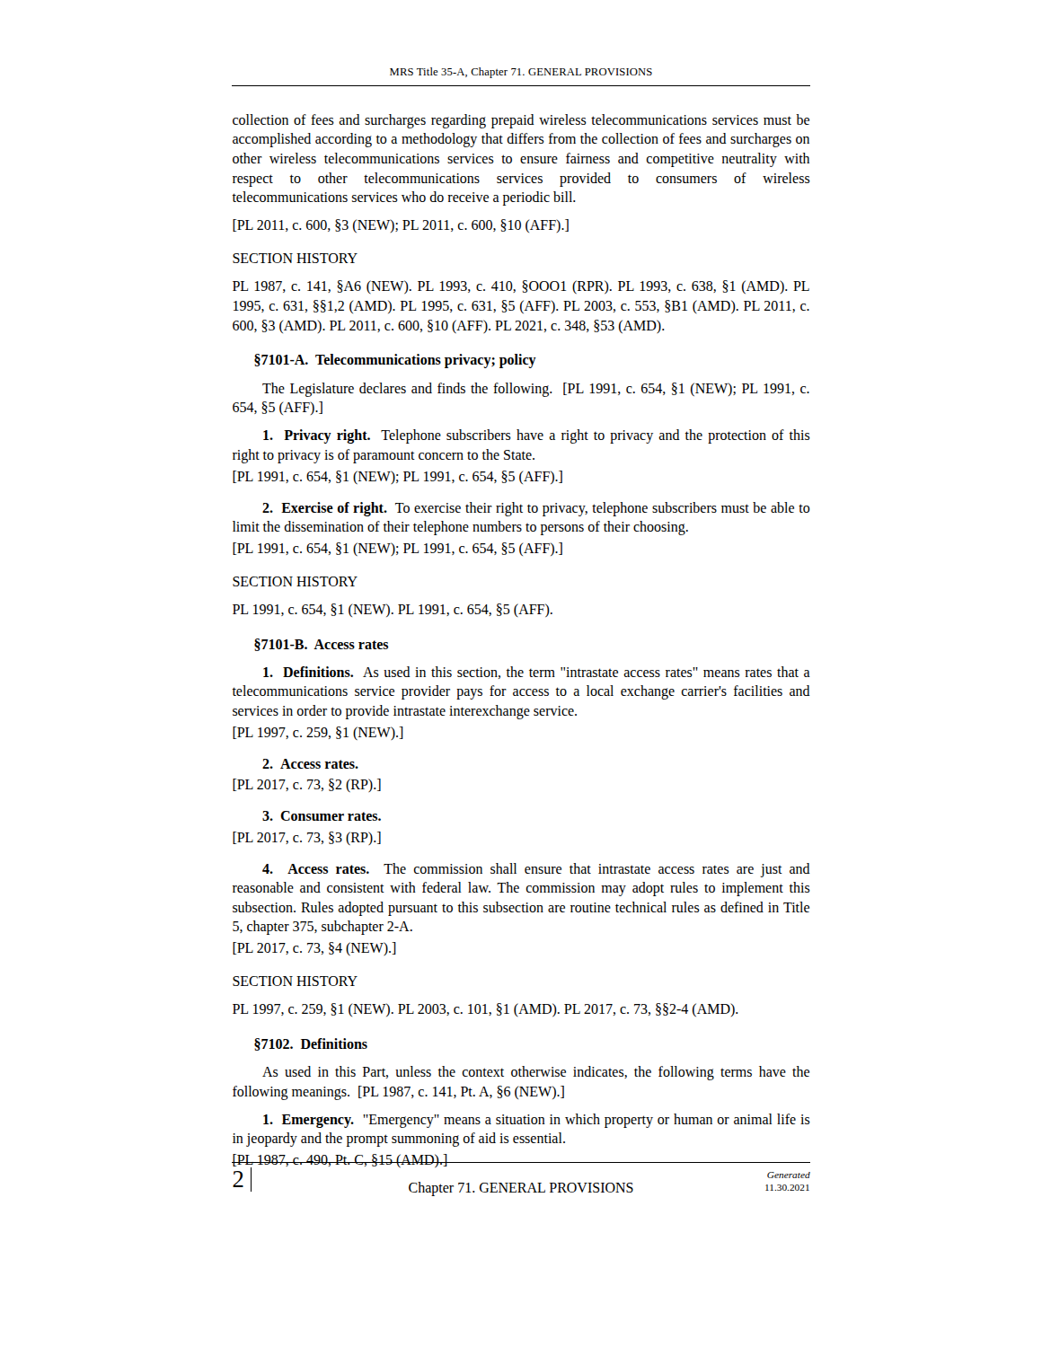MRS Title 35-A, Chapter 71. GENERAL PROVISIONS
collection of fees and surcharges regarding prepaid wireless telecommunications services must be accomplished according to a methodology that differs from the collection of fees and surcharges on other wireless telecommunications services to ensure fairness and competitive neutrality with respect to other telecommunications services provided to consumers of wireless telecommunications services who do receive a periodic bill.
[PL 2011, c. 600, §3 (NEW); PL 2011, c. 600, §10 (AFF).]
SECTION HISTORY
PL 1987, c. 141, §A6 (NEW). PL 1993, c. 410, §OOO1 (RPR). PL 1993, c. 638, §1 (AMD). PL 1995, c. 631, §§1,2 (AMD). PL 1995, c. 631, §5 (AFF). PL 2003, c. 553, §B1 (AMD). PL 2011, c. 600, §3 (AMD). PL 2011, c. 600, §10 (AFF). PL 2021, c. 348, §53 (AMD).
§7101-A. Telecommunications privacy; policy
The Legislature declares and finds the following. [PL 1991, c. 654, §1 (NEW); PL 1991, c. 654, §5 (AFF).]
1. Privacy right. Telephone subscribers have a right to privacy and the protection of this right to privacy is of paramount concern to the State.
[PL 1991, c. 654, §1 (NEW); PL 1991, c. 654, §5 (AFF).]
2. Exercise of right. To exercise their right to privacy, telephone subscribers must be able to limit the dissemination of their telephone numbers to persons of their choosing.
[PL 1991, c. 654, §1 (NEW); PL 1991, c. 654, §5 (AFF).]
SECTION HISTORY
PL 1991, c. 654, §1 (NEW). PL 1991, c. 654, §5 (AFF).
§7101-B. Access rates
1. Definitions. As used in this section, the term "intrastate access rates" means rates that a telecommunications service provider pays for access to a local exchange carrier's facilities and services in order to provide intrastate interexchange service.
[PL 1997, c. 259, §1 (NEW).]
2. Access rates.
[PL 2017, c. 73, §2 (RP).]
3. Consumer rates.
[PL 2017, c. 73, §3 (RP).]
4. Access rates. The commission shall ensure that intrastate access rates are just and reasonable and consistent with federal law. The commission may adopt rules to implement this subsection. Rules adopted pursuant to this subsection are routine technical rules as defined in Title 5, chapter 375, subchapter 2-A.
[PL 2017, c. 73, §4 (NEW).]
SECTION HISTORY
PL 1997, c. 259, §1 (NEW). PL 2003, c. 101, §1 (AMD). PL 2017, c. 73, §§2-4 (AMD).
§7102. Definitions
As used in this Part, unless the context otherwise indicates, the following terms have the following meanings. [PL 1987, c. 141, Pt. A, §6 (NEW).]
1. Emergency. "Emergency" means a situation in which property or human or animal life is in jeopardy and the prompt summoning of aid is essential.
[PL 1987, c. 490, Pt. C, §15 (AMD).]
2
Chapter 71. GENERAL PROVISIONS
Generated
11.30.2021